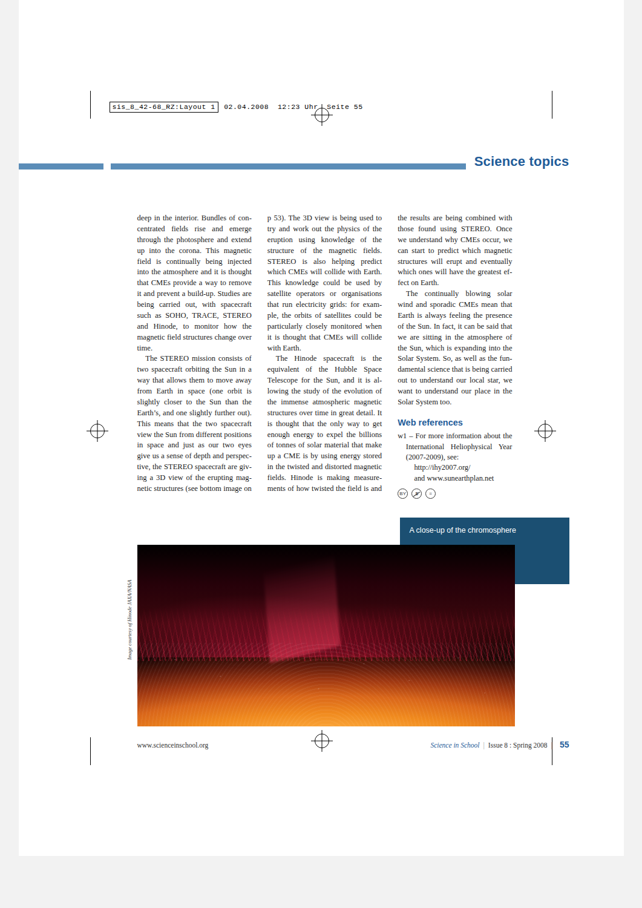sis_8_42-68_RZ:Layout 1 02.04.2008 12:23 Uhr Seite 55
Science topics
deep in the interior. Bundles of concentrated fields rise and emerge through the photosphere and extend up into the corona. This magnetic field is continually being injected into the atmosphere and it is thought that CMEs provide a way to remove it and prevent a build-up. Studies are being carried out, with spacecraft such as SOHO, TRACE, STEREO and Hinode, to monitor how the magnetic field structures change over time.
The STEREO mission consists of two spacecraft orbiting the Sun in a way that allows them to move away from Earth in space (one orbit is slightly closer to the Sun than the Earth’s, and one slightly further out). This means that the two spacecraft view the Sun from different positions in space and just as our two eyes give us a sense of depth and perspective, the STEREO spacecraft are giving a 3D view of the erupting magnetic structures (see bottom image on p 53). The 3D view is being used to try and work out the physics of the eruption using knowledge of the structure of the magnetic fields. STEREO is also helping predict which CMEs will collide with Earth. This knowledge could be used by satellite operators or organisations that run electricity grids: for example, the orbits of satellites could be particularly closely monitored when it is thought that CMEs will collide with Earth.
The Hinode spacecraft is the equivalent of the Hubble Space Telescope for the Sun, and it is allowing the study of the evolution of the immense atmospheric magnetic structures over time in great detail. It is thought that the only way to get enough energy to expel the billions of tonnes of solar material that make up a CME is by using energy stored in the twisted and distorted magnetic fields. Hinode is making measurements of how twisted the field is and the results are being combined with those found using STEREO. Once we understand why CMEs occur, we can start to predict which magnetic structures will erupt and eventually which ones will have the greatest effect on Earth.
The continually blowing solar wind and sporadic CMEs mean that Earth is always feeling the presence of the Sun. In fact, it can be said that we are sitting in the atmosphere of the Sun, which is expanding into the Solar System. So, as well as the fundamental science that is being carried out to understand our local star, we want to understand our place in the Solar System too.
Web references
w1 – For more information about the International Heliophysical Year (2007-2009), see: http://ihy2007.org/ and www.sunearthplan.net
BY $ =
A close-up of the chromosphere
Image courtesy of Hinode JAXA/NASA
www.scienceinschool.org
Science in School | Issue 8 : Spring 2008 | 55